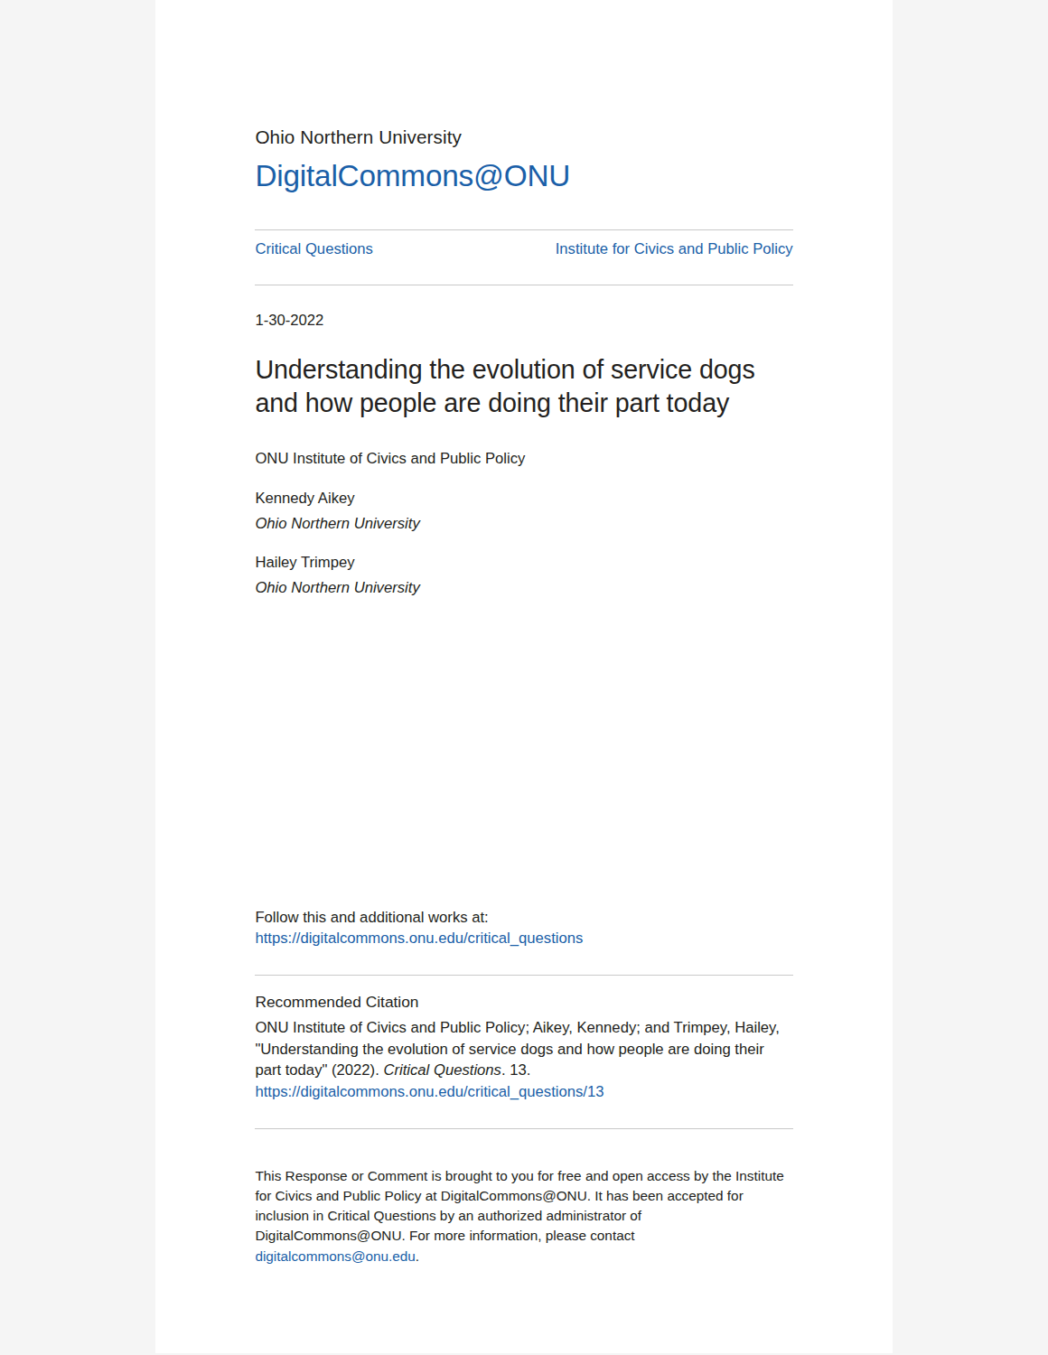Ohio Northern University
DigitalCommons@ONU
Critical Questions
Institute for Civics and Public Policy
1-30-2022
Understanding the evolution of service dogs and how people are doing their part today
ONU Institute of Civics and Public Policy
Kennedy Aikey
Ohio Northern University
Hailey Trimpey
Ohio Northern University
Follow this and additional works at: https://digitalcommons.onu.edu/critical_questions
Recommended Citation
ONU Institute of Civics and Public Policy; Aikey, Kennedy; and Trimpey, Hailey, "Understanding the evolution of service dogs and how people are doing their part today" (2022). Critical Questions. 13.
https://digitalcommons.onu.edu/critical_questions/13
This Response or Comment is brought to you for free and open access by the Institute for Civics and Public Policy at DigitalCommons@ONU. It has been accepted for inclusion in Critical Questions by an authorized administrator of DigitalCommons@ONU. For more information, please contact digitalcommons@onu.edu.